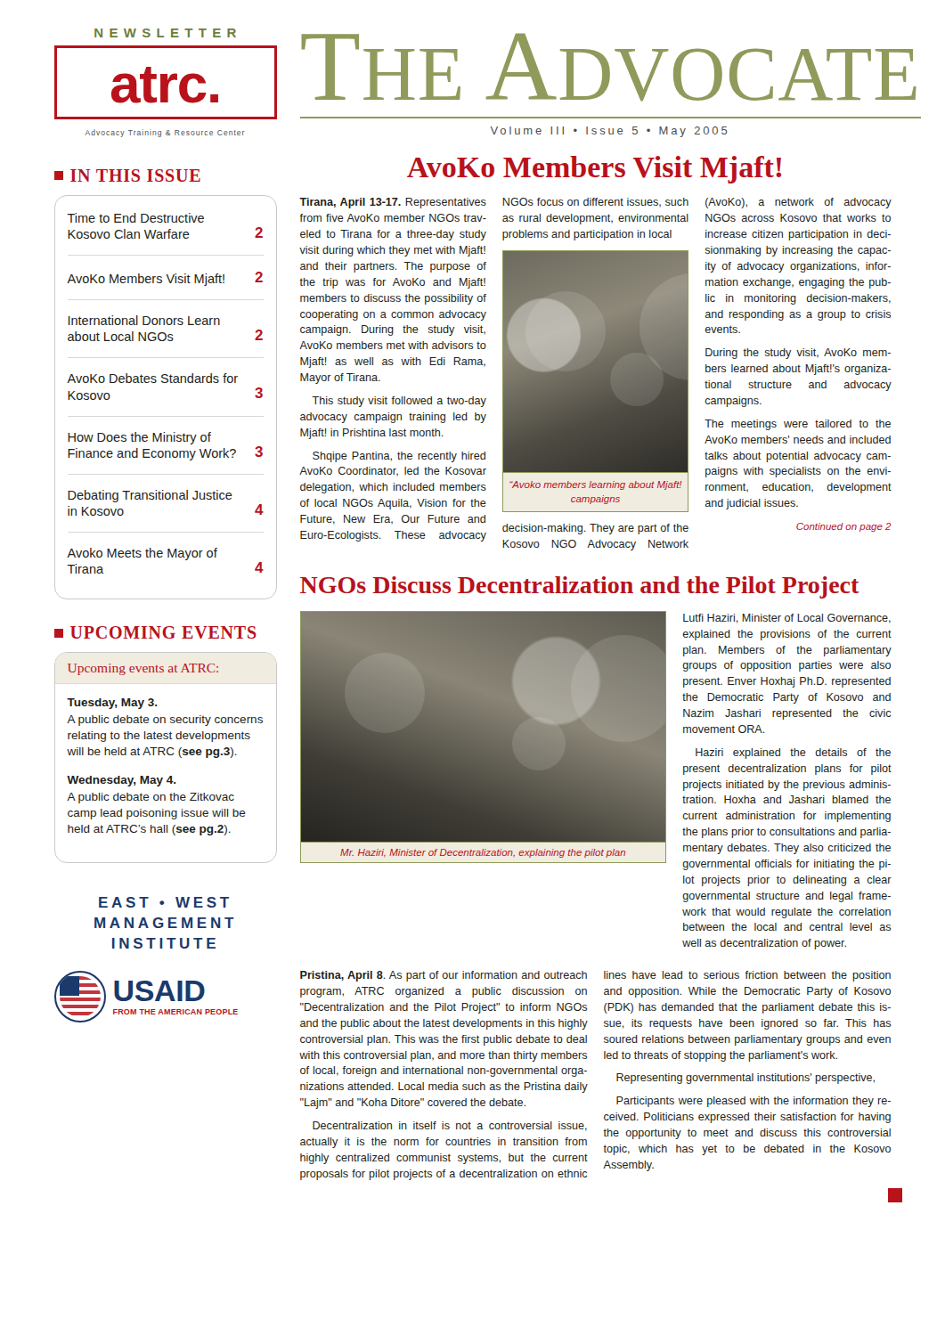6
8
Newsletter
atrc.
Advocacy Training & Resource Center
THE ADVOCATE
Volume III • Issue 5 • May 2005
IN THIS ISSUE
Time to End Destructive Kosovo Clan Warfare 2
AvoKo Members Visit Mjaft!2
International Donors Learn about Local NGOs 2
AvoKo Debates Standards for Kosovo 3
How Does the Ministry of Finance and Economy Work?3
Debating Transitional Justice in Kosovo 4
Avoko Meets the Mayor of Tirana 4
UPCOMING EVENTS
Upcoming events at ATRC:
Tuesday, May 3.
A public debate on security concerns relating to the latest developments will be held at ATRC (see pg.3).
Wednesday, May 4.
A public debate on the Zitkovac camp lead poisoning issue will be held at ATRC’s hall (see pg.2).
EAST • WEST
MANAGEMENT
INSTITUTE
USAID
FROM THE AMERICAN PEOPLE
AvoKo Members Visit Mjaft!
Tirana, April 13-17. Representatives from five AvoKo member NGOs traveled to Tirana for a three-day study visit during which they met with Mjaft! and their partners. The purpose of the trip was for AvoKo and Mjaft! members to discuss the possibility of cooperating on a common advocacy campaign. During the study visit, AvoKo members met with advisors to Mjaft! as well as with Edi Rama, Mayor of Tirana.
This study visit followed a two-day advocacy campaign training led by Mjaft! in Prishtina last month.
Shqipe Pantina, the recently hired AvoKo Coordinator, led the Kosovar delegation, which included members of local NGOs Aquila, Vision for the Future, New Era, Our Future and Euro-Ecologists. These advocacy NGOs focus on different issues, such as rural development, environmental problems and participation in local
“Avoko members learning about Mjaft! campaigns
decision-making. They are part of the Kosovo NGO Advocacy Network (AvoKo), a network of advocacy NGOs across Kosovo that works to increase citizen participation in decisionmaking by increasing the capacity of advocacy organizations, information exchange, engaging the public in monitoring decision-makers, and responding as a group to crisis events.
During the study visit, AvoKo members learned about Mjaft!'s organizational structure and advocacy campaigns.
The meetings were tailored to the AvoKo members' needs and included talks about potential advocacy campaigns with specialists on the environment, education, development and judicial issues.
Continued on page 2
NGOs Discuss Decentralization and the Pilot Project
Mr. Haziri, Minister of Decentralization, explaining the pilot plan
Lutfi Haziri, Minister of Local Governance, explained the provisions of the current plan. Members of the parliamentary groups of opposition parties were also present. Enver Hoxhaj Ph.D. represented the Democratic Party of Kosovo and Nazim Jashari represented the civic movement ORA.
Haziri explained the details of the present decentralization plans for pilot projects initiated by the previous administration. Hoxha and Jashari blamed the current administration for implementing the plans prior to consultations and parliamentary debates. They also criticized the governmental officials for initiating the pilot projects prior to delineating a clear governmental structure and legal framework that would regulate the correlation between the local and central level as well as decentralization of power.
Pristina, April 8. As part of our information and outreach program, ATRC organized a public discussion on "Decentralization and the Pilot Project" to inform NGOs and the public about the latest developments in this highly controversial plan. This was the first public debate to deal with this controversial plan, and more than thirty members of local, foreign and international non-governmental organizations attended. Local media such as the Pristina daily "Lajm" and "Koha Ditore" covered the debate.
Decentralization in itself is not a controversial issue, actually it is the norm for countries in transition from highly centralized communist systems, but the current proposals for pilot projects of a decentralization on ethnic lines have lead to serious friction between the position and opposition. While the Democratic Party of Kosovo (PDK) has demanded that the parliament debate this issue, its requests have been ignored so far. This has soured relations between parliamentary groups and even led to threats of stopping the parliament's work.
Representing governmental institutions' perspective,
Participants were pleased with the information they received. Politicians expressed their satisfaction for having the opportunity to meet and discuss this controversial topic, which has yet to be debated in the Kosovo Assembly.